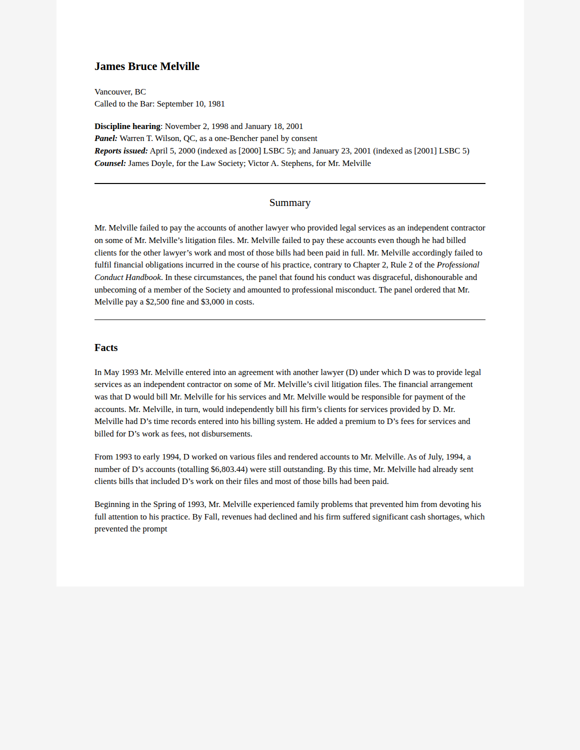James Bruce Melville
Vancouver, BC
Called to the Bar: September 10, 1981
Discipline hearing: November 2, 1998 and January 18, 2001
Panel: Warren T. Wilson, QC, as a one-Bencher panel by consent
Reports issued: April 5, 2000 (indexed as [2000] LSBC 5); and January 23, 2001 (indexed as [2001] LSBC 5)
Counsel: James Doyle, for the Law Society; Victor A. Stephens, for Mr. Melville
Summary
Mr. Melville failed to pay the accounts of another lawyer who provided legal services as an independent contractor on some of Mr. Melville’s litigation files. Mr. Melville failed to pay these accounts even though he had billed clients for the other lawyer’s work and most of those bills had been paid in full. Mr. Melville accordingly failed to fulfil financial obligations incurred in the course of his practice, contrary to Chapter 2, Rule 2 of the Professional Conduct Handbook. In these circumstances, the panel that found his conduct was disgraceful, dishonourable and unbecoming of a member of the Society and amounted to professional misconduct. The panel ordered that Mr. Melville pay a $2,500 fine and $3,000 in costs.
Facts
In May 1993 Mr. Melville entered into an agreement with another lawyer (D) under which D was to provide legal services as an independent contractor on some of Mr. Melville’s civil litigation files. The financial arrangement was that D would bill Mr. Melville for his services and Mr. Melville would be responsible for payment of the accounts. Mr. Melville, in turn, would independently bill his firm’s clients for services provided by D. Mr. Melville had D’s time records entered into his billing system. He added a premium to D’s fees for services and billed for D’s work as fees, not disbursements.
From 1993 to early 1994, D worked on various files and rendered accounts to Mr. Melville. As of July, 1994, a number of D’s accounts (totalling $6,803.44) were still outstanding. By this time, Mr. Melville had already sent clients bills that included D’s work on their files and most of those bills had been paid.
Beginning in the Spring of 1993, Mr. Melville experienced family problems that prevented him from devoting his full attention to his practice. By Fall, revenues had declined and his firm suffered significant cash shortages, which prevented the prompt